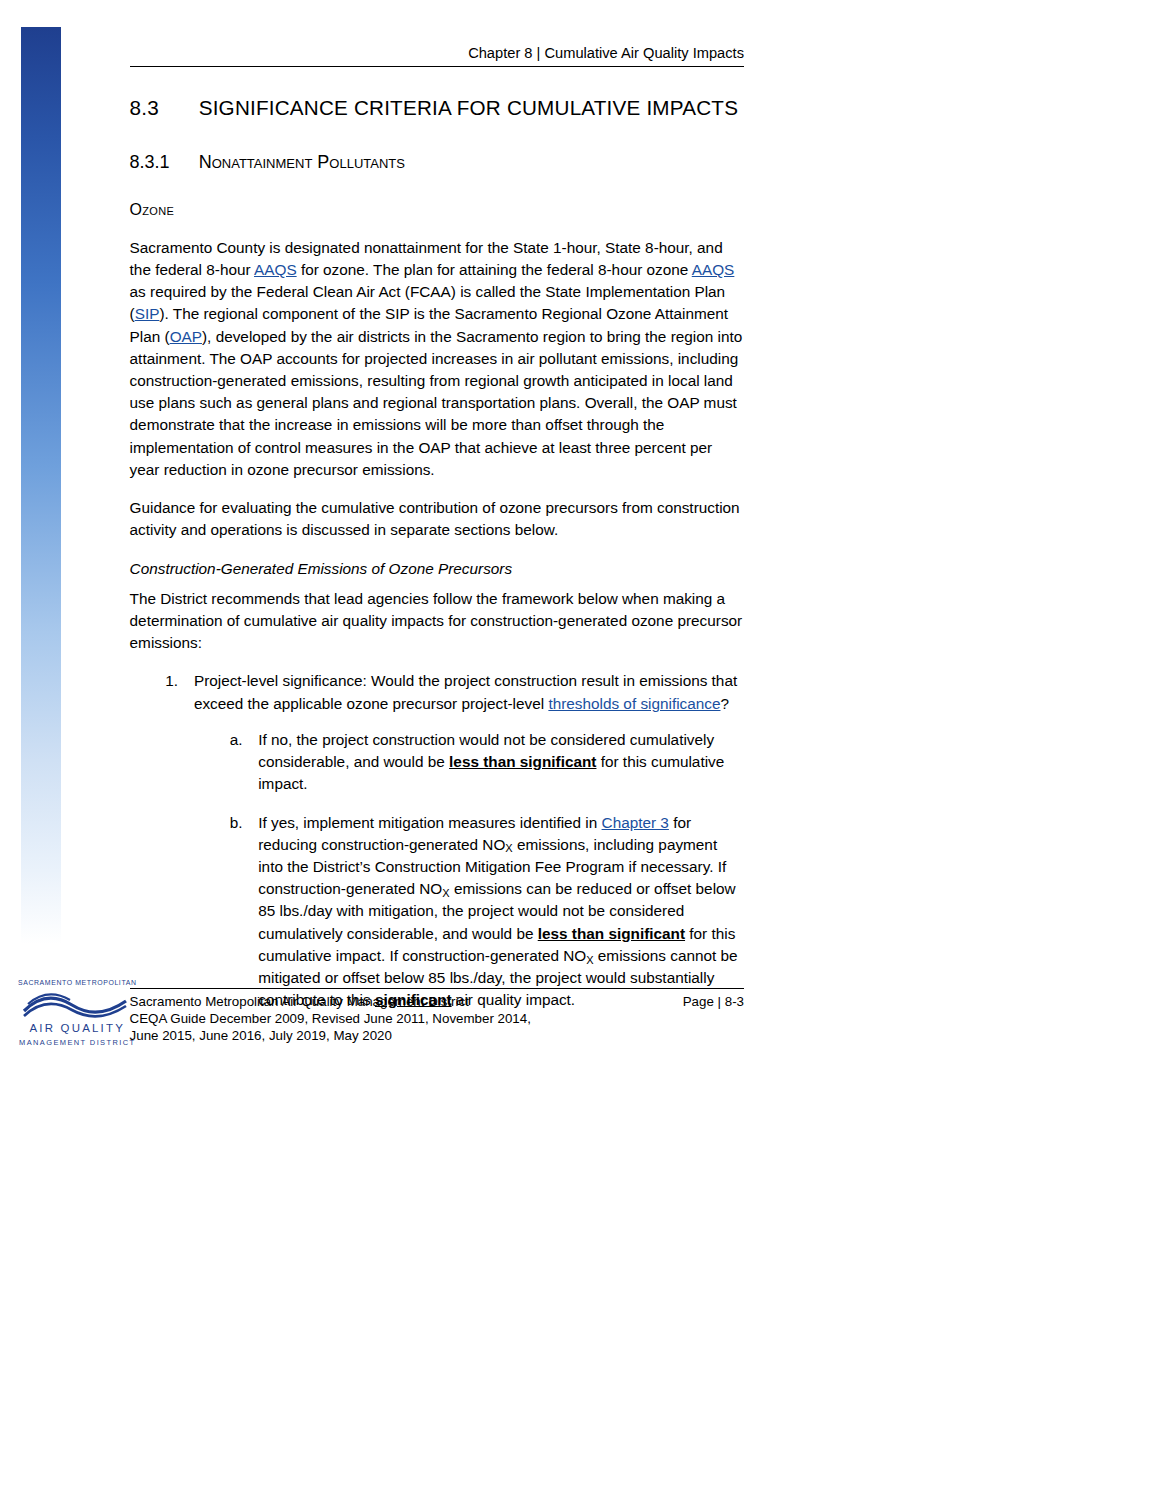Chapter 8 | Cumulative Air Quality Impacts
8.3 SIGNIFICANCE CRITERIA FOR CUMULATIVE IMPACTS
8.3.1 Nonattainment Pollutants
Ozone
Sacramento County is designated nonattainment for the State 1-hour, State 8-hour, and the federal 8-hour AAQS for ozone. The plan for attaining the federal 8-hour ozone AAQS as required by the Federal Clean Air Act (FCAA) is called the State Implementation Plan (SIP). The regional component of the SIP is the Sacramento Regional Ozone Attainment Plan (OAP), developed by the air districts in the Sacramento region to bring the region into attainment. The OAP accounts for projected increases in air pollutant emissions, including construction-generated emissions, resulting from regional growth anticipated in local land use plans such as general plans and regional transportation plans. Overall, the OAP must demonstrate that the increase in emissions will be more than offset through the implementation of control measures in the OAP that achieve at least three percent per year reduction in ozone precursor emissions.
Guidance for evaluating the cumulative contribution of ozone precursors from construction activity and operations is discussed in separate sections below.
Construction-Generated Emissions of Ozone Precursors
The District recommends that lead agencies follow the framework below when making a determination of cumulative air quality impacts for construction-generated ozone precursor emissions:
Project-level significance: Would the project construction result in emissions that exceed the applicable ozone precursor project-level thresholds of significance?
If no, the project construction would not be considered cumulatively considerable, and would be less than significant for this cumulative impact.
If yes, implement mitigation measures identified in Chapter 3 for reducing construction-generated NOX emissions, including payment into the District’s Construction Mitigation Fee Program if necessary. If construction-generated NOX emissions can be reduced or offset below 85 lbs./day with mitigation, the project would not be considered cumulatively considerable, and would be less than significant for this cumulative impact. If construction-generated NOX emissions cannot be mitigated or offset below 85 lbs./day, the project would substantially contribute to this significant air quality impact.
SACRAMENTO METROPOLITAN
AIR QUALITY
MANAGEMENT DISTRICT
Sacramento Metropolitan Air Quality Management District
CEQA Guide December 2009, Revised June 2011, November 2014,
June 2015, June 2016, July 2019, May 2020
Page | 8-3